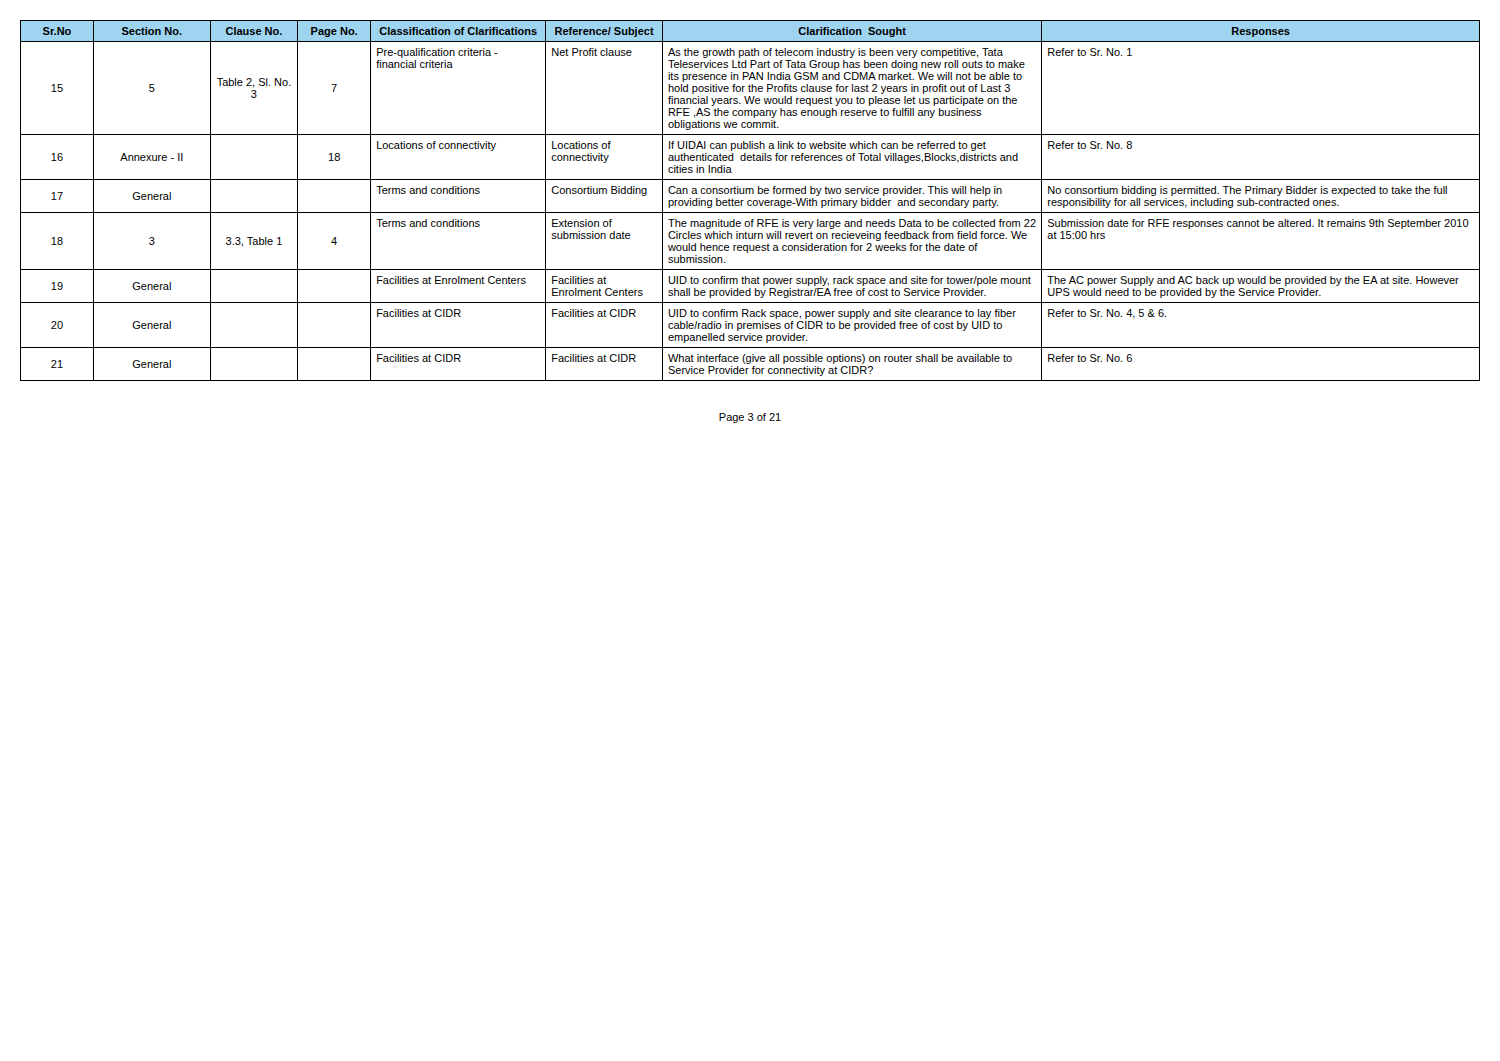| Sr.No | Section No. | Clause No. | Page No. | Classification of Clarifications | Reference/ Subject | Clarification Sought | Responses |
| --- | --- | --- | --- | --- | --- | --- | --- |
| 15 | 5 | Table 2, Sl. No. 3 | 7 | Pre-qualification criteria - financial criteria | Net Profit clause | As the growth path of telecom industry is been very competitive, Tata Teleservices Ltd Part of Tata Group has been doing new roll outs to make its presence in PAN India GSM and CDMA market. We will not be able to hold positive for the Profits clause for last 2 years in profit out of Last 3 financial years. We would request you to please let us participate on the RFE ,AS the company has enough reserve to fulfill any business obligations we commit. | Refer to Sr. No. 1 |
| 16 | Annexure - II | | 18 | Locations of connectivity | Locations of connectivity | If UIDAI can publish a link to website which can be referred to get authenticated details for references of Total villages,Blocks,districts and cities in India | Refer to Sr. No. 8 |
| 17 | General | | | Terms and conditions | Consortium Bidding | Can a consortium be formed by two service provider. This will help in providing better coverage-With primary bidder and secondary party. | No consortium bidding is permitted. The Primary Bidder is expected to take the full responsibility for all services, including sub-contracted ones. |
| 18 | 3 | 3.3, Table 1 | 4 | Terms and conditions | Extension of submission date | The magnitude of RFE is very large and needs Data to be collected from 22 Circles which inturn will revert on recieveing feedback from field force. We would hence request a consideration for 2 weeks for the date of submission. | Submission date for RFE responses cannot be altered. It remains 9th September 2010 at 15:00 hrs |
| 19 | General | | | Facilities at Enrolment Centers | Facilities at Enrolment Centers | UID to confirm that power supply, rack space and site for tower/pole mount shall be provided by Registrar/EA free of cost to Service Provider. | The AC power Supply and AC back up would be provided by the EA at site. However UPS would need to be provided by the Service Provider. |
| 20 | General | | | Facilities at CIDR | Facilities at CIDR | UID to confirm Rack space, power supply and site clearance to lay fiber cable/radio in premises of CIDR to be provided free of cost by UID to empanelled service provider. | Refer to Sr. No. 4, 5 & 6. |
| 21 | General | | | Facilities at CIDR | Facilities at CIDR | What interface (give all possible options) on router shall be available to Service Provider for connectivity at CIDR? | Refer to Sr. No. 6 |
Page 3 of 21